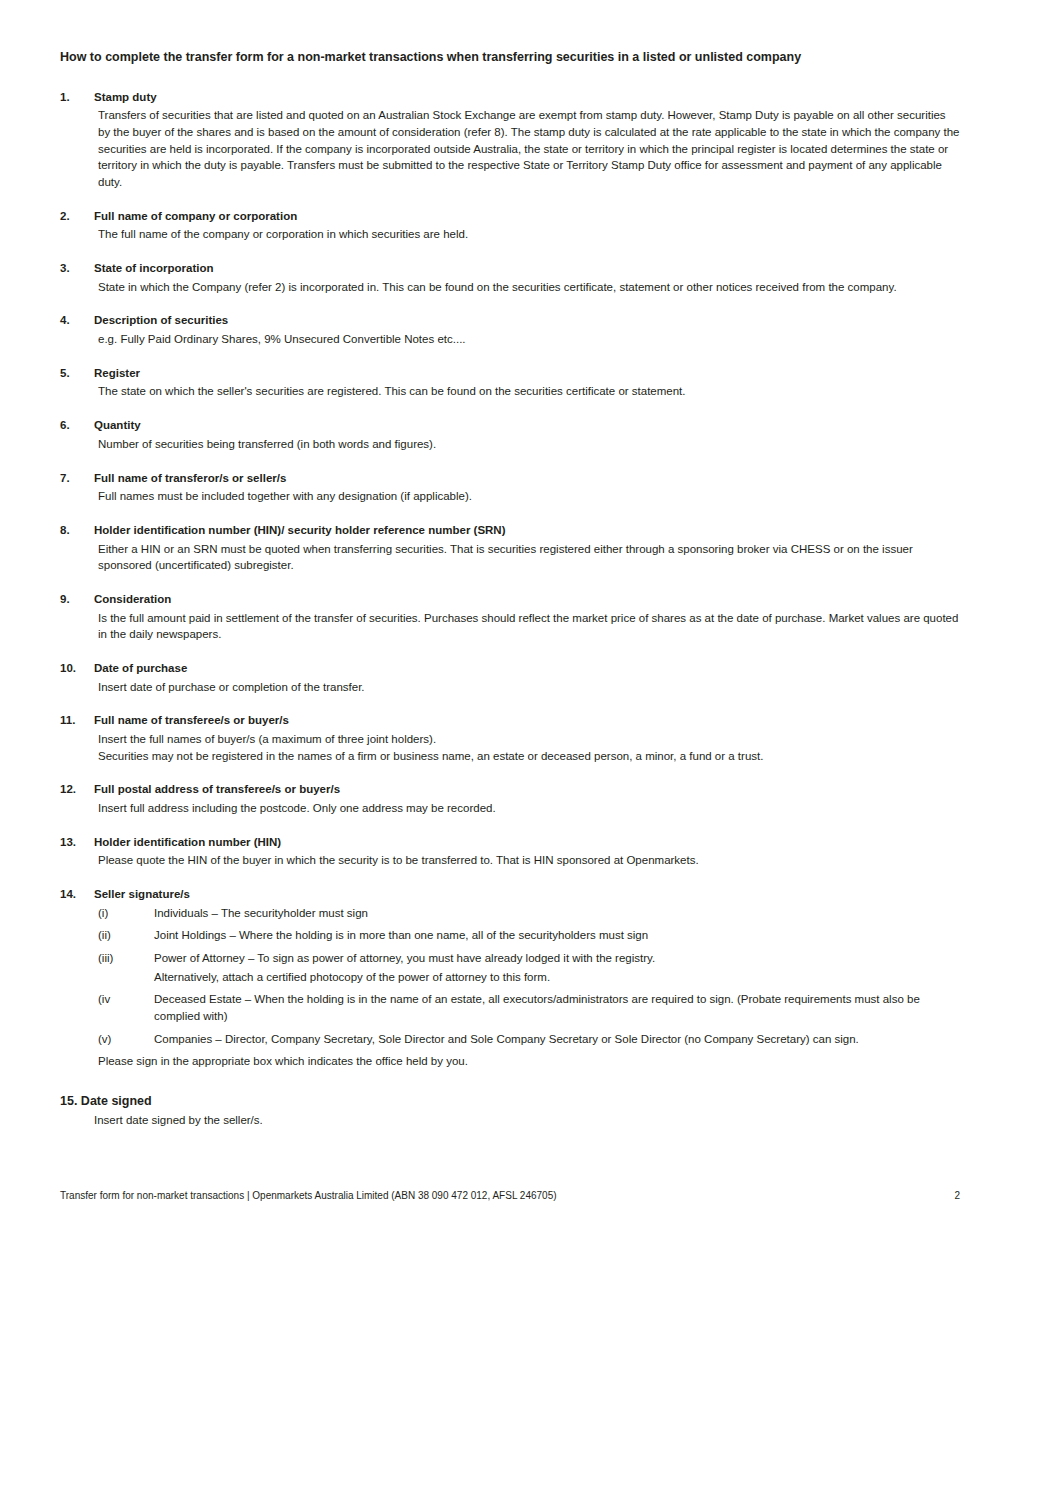How to complete the transfer form for a non-market transactions when transferring securities in a listed or unlisted company
Stamp duty
Transfers of securities that are listed and quoted on an Australian Stock Exchange are exempt from stamp duty. However, Stamp Duty is payable on all other securities by the buyer of the shares and is based on the amount of consideration (refer 8). The stamp duty is calculated at the rate applicable to the state in which the company the securities are held is incorporated. If the company is incorporated outside Australia, the state or territory in which the principal register is located determines the state or territory in which the duty is payable. Transfers must be submitted to the respective State or Territory Stamp Duty office for assessment and payment of any applicable duty.
Full name of company or corporation
The full name of the company or corporation in which securities are held.
State of incorporation
State in which the Company (refer 2) is incorporated in. This can be found on the securities certificate, statement or other notices received from the company.
Description of securities
e.g. Fully Paid Ordinary Shares, 9% Unsecured Convertible Notes etc....
Register
The state on which the seller's securities are registered. This can be found on the securities certificate or statement.
Quantity
Number of securities being transferred (in both words and figures).
Full name of transferor/s or seller/s
Full names must be included together with any designation (if applicable).
Holder identification number (HIN)/ security holder reference number (SRN)
Either a HIN or an SRN must be quoted when transferring securities. That is securities registered either through a sponsoring broker via CHESS or on the issuer sponsored (uncertificated) subregister.
Consideration
Is the full amount paid in settlement of the transfer of securities. Purchases should reflect the market price of shares as at the date of purchase. Market values are quoted in the daily newspapers.
Date of purchase
Insert date of purchase or completion of the transfer.
Full name of transferee/s or buyer/s
Insert the full names of buyer/s (a maximum of three joint holders).
Securities may not be registered in the names of a firm or business name, an estate or deceased person, a minor, a fund or a trust.
Full postal address of transferee/s or buyer/s
Insert full address including the postcode. Only one address may be recorded.
Holder identification number (HIN)
Please quote the HIN of the buyer in which the security is to be transferred to. That is HIN sponsored at Openmarkets.
Seller signature/s
(i)
Individuals – The securityholder must sign
(ii)
Joint Holdings – Where the holding is in more than one name, all of the securityholders must sign
(iii)
Power of Attorney – To sign as power of attorney, you must have already lodged it with the registry.
Alternatively, attach a certified photocopy of the power of attorney to this form.
(iv
Deceased Estate – When the holding is in the name of an estate, all executors/administrators are required to sign. (Probate requirements must also be complied with)
(v)
Companies – Director, Company Secretary, Sole Director and Sole Company Secretary or Sole Director (no Company Secretary) can sign.
Please sign in the appropriate box which indicates the office held by you.
15. Date signed
Insert date signed by the seller/s.
Transfer form for non-market transactions | Openmarkets Australia Limited (ABN 38 090 472 012, AFSL 246705) 2